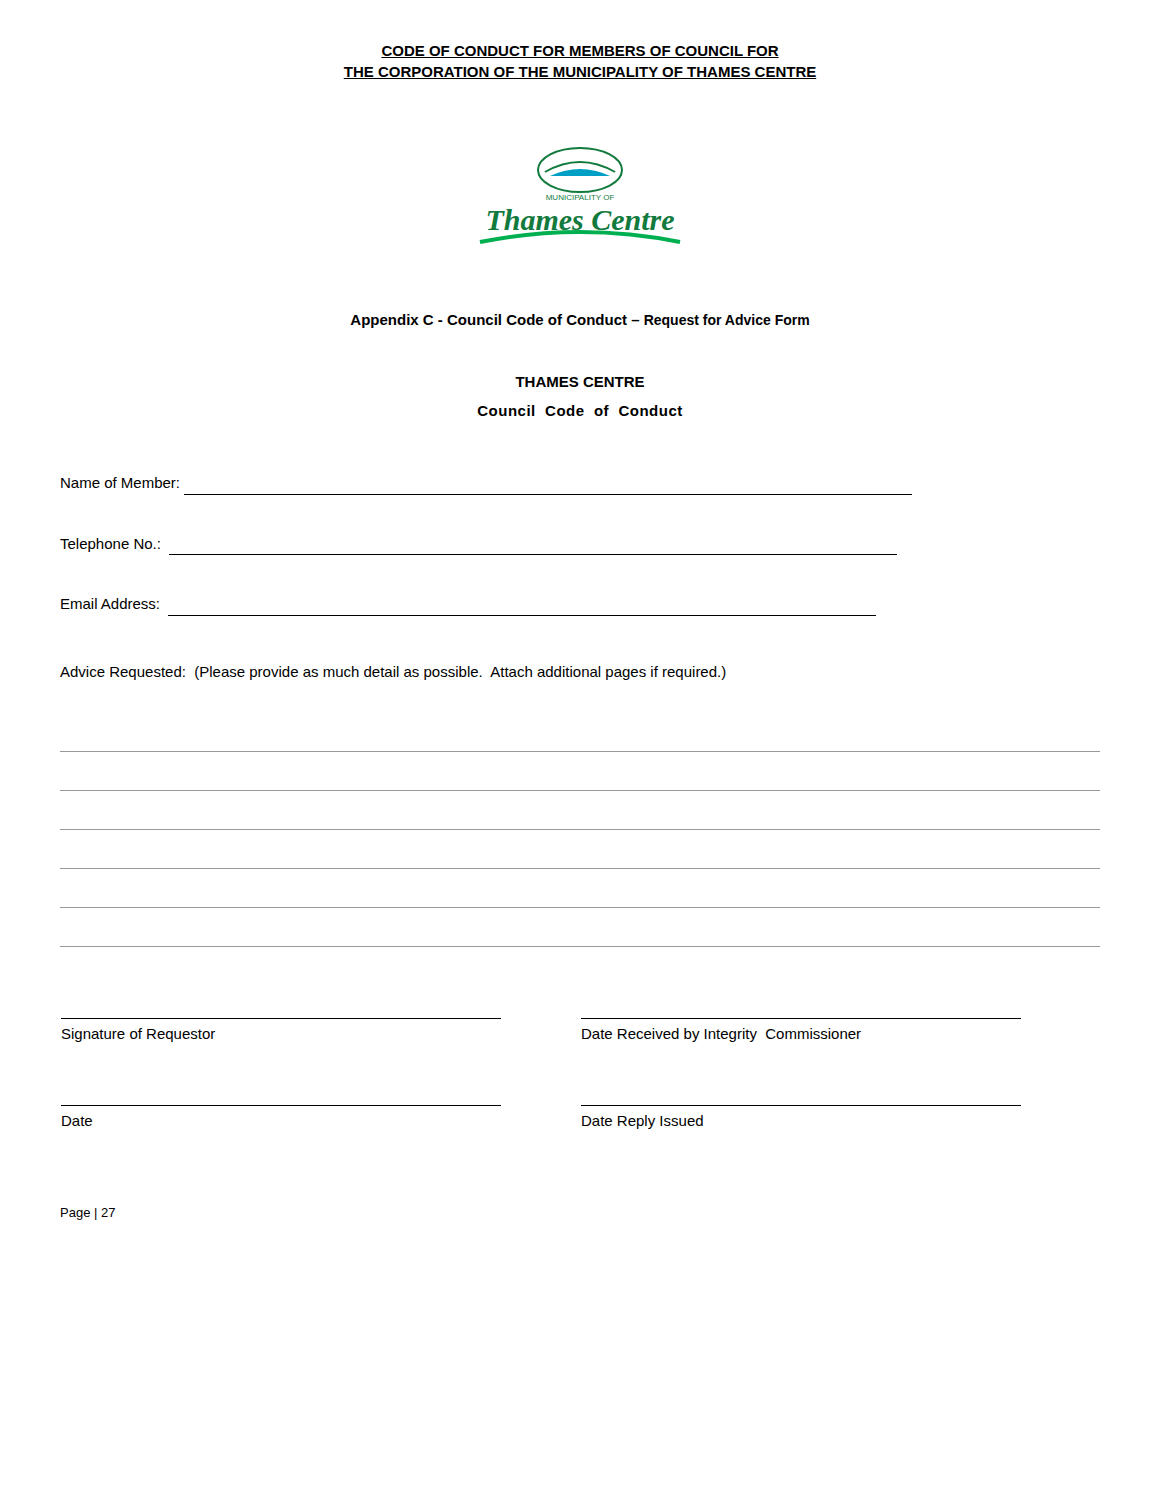CODE OF CONDUCT FOR MEMBERS OF COUNCIL FOR
THE CORPORATION OF THE MUNICIPALITY OF THAMES CENTRE
Appendix C - Council Code of Conduct – Request for Advice Form
THAMES CENTRE
Council Code of Conduct
Name of Member:
Telephone No.:
Email Address:
Advice Requested: (Please provide as much detail as possible. Attach additional pages if required.)
| Signature of Requestor | Date Received by Integrity Commissioner |
| Date | Date Reply Issued |
Page | 27